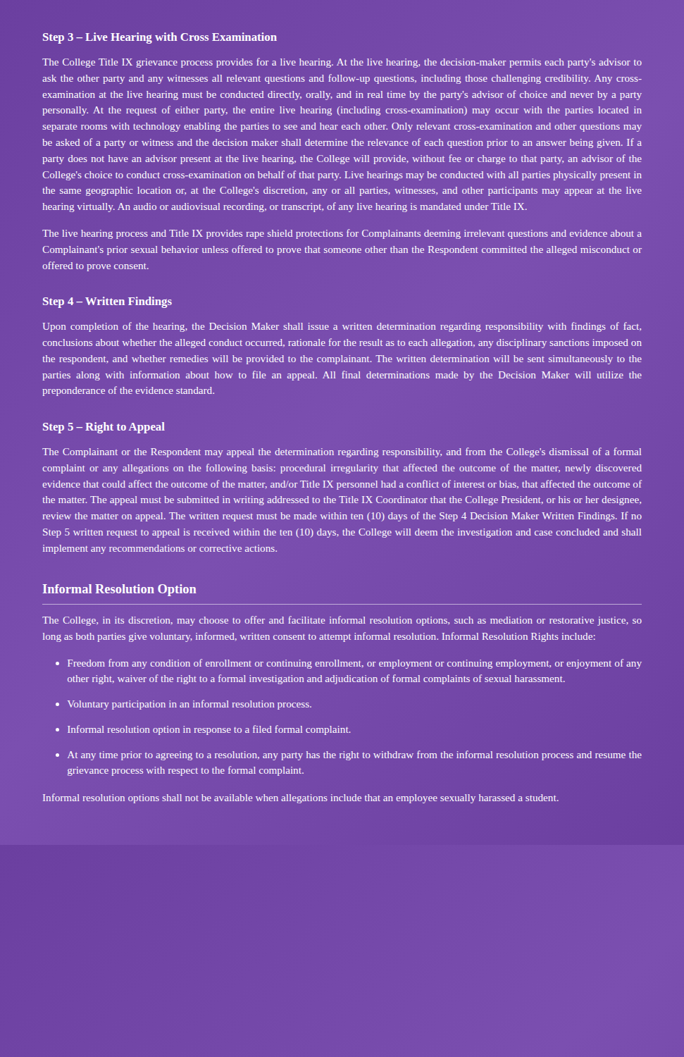Step 3 – Live Hearing with Cross Examination
The College Title IX grievance process provides for a live hearing. At the live hearing, the decision-maker permits each party's advisor to ask the other party and any witnesses all relevant questions and follow-up questions, including those challenging credibility. Any cross-examination at the live hearing must be conducted directly, orally, and in real time by the party's advisor of choice and never by a party personally. At the request of either party, the entire live hearing (including cross-examination) may occur with the parties located in separate rooms with technology enabling the parties to see and hear each other. Only relevant cross-examination and other questions may be asked of a party or witness and the decision maker shall determine the relevance of each question prior to an answer being given. If a party does not have an advisor present at the live hearing, the College will provide, without fee or charge to that party, an advisor of the College's choice to conduct cross-examination on behalf of that party. Live hearings may be conducted with all parties physically present in the same geographic location or, at the College's discretion, any or all parties, witnesses, and other participants may appear at the live hearing virtually. An audio or audiovisual recording, or transcript, of any live hearing is mandated under Title IX.
The live hearing process and Title IX provides rape shield protections for Complainants deeming irrelevant questions and evidence about a Complainant's prior sexual behavior unless offered to prove that someone other than the Respondent committed the alleged misconduct or offered to prove consent.
Step 4 – Written Findings
Upon completion of the hearing, the Decision Maker shall issue a written determination regarding responsibility with findings of fact, conclusions about whether the alleged conduct occurred, rationale for the result as to each allegation, any disciplinary sanctions imposed on the respondent, and whether remedies will be provided to the complainant. The written determination will be sent simultaneously to the parties along with information about how to file an appeal. All final determinations made by the Decision Maker will utilize the preponderance of the evidence standard.
Step 5 – Right to Appeal
The Complainant or the Respondent may appeal the determination regarding responsibility, and from the College's dismissal of a formal complaint or any allegations on the following basis: procedural irregularity that affected the outcome of the matter, newly discovered evidence that could affect the outcome of the matter, and/or Title IX personnel had a conflict of interest or bias, that affected the outcome of the matter. The appeal must be submitted in writing addressed to the Title IX Coordinator that the College President, or his or her designee, review the matter on appeal. The written request must be made within ten (10) days of the Step 4 Decision Maker Written Findings. If no Step 5 written request to appeal is received within the ten (10) days, the College will deem the investigation and case concluded and shall implement any recommendations or corrective actions.
Informal Resolution Option
The College, in its discretion, may choose to offer and facilitate informal resolution options, such as mediation or restorative justice, so long as both parties give voluntary, informed, written consent to attempt informal resolution. Informal Resolution Rights include:
Freedom from any condition of enrollment or continuing enrollment, or employment or continuing employment, or enjoyment of any other right, waiver of the right to a formal investigation and adjudication of formal complaints of sexual harassment.
Voluntary participation in an informal resolution process.
Informal resolution option in response to a filed formal complaint.
At any time prior to agreeing to a resolution, any party has the right to withdraw from the informal resolution process and resume the grievance process with respect to the formal complaint.
Informal resolution options shall not be available when allegations include that an employee sexually harassed a student.